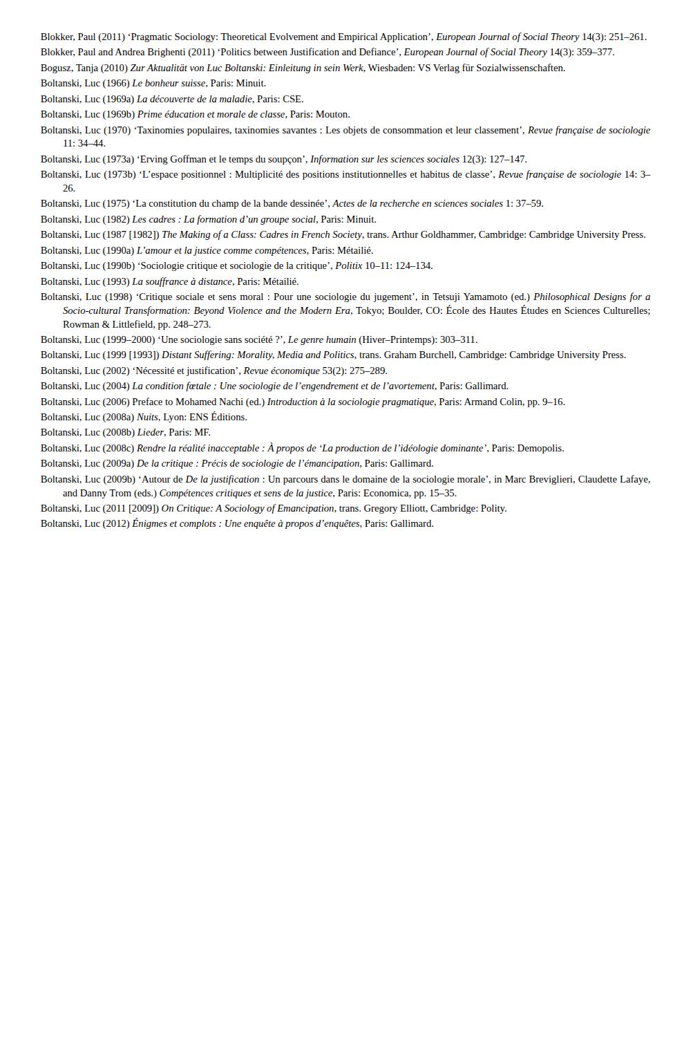Blokker, Paul (2011) ‘Pragmatic Sociology: Theoretical Evolvement and Empirical Application’, European Journal of Social Theory 14(3): 251–261.
Blokker, Paul and Andrea Brighenti (2011) ‘Politics between Justification and Defiance’, European Journal of Social Theory 14(3): 359–377.
Bogusz, Tanja (2010) Zur Aktualität von Luc Boltanski: Einleitung in sein Werk, Wiesbaden: VS Verlag für Sozialwissenschaften.
Boltanski, Luc (1966) Le bonheur suisse, Paris: Minuit.
Boltanski, Luc (1969a) La découverte de la maladie, Paris: CSE.
Boltanski, Luc (1969b) Prime éducation et morale de classe, Paris: Mouton.
Boltanski, Luc (1970) ‘Taxinomies populaires, taxinomies savantes : Les objets de consommation et leur classement’, Revue française de sociologie 11: 34–44.
Boltanski, Luc (1973a) ‘Erving Goffman et le temps du soupçon’, Information sur les sciences sociales 12(3): 127–147.
Boltanski, Luc (1973b) ‘L’espace positionnel : Multiplicité des positions institutionnelles et habitus de classe’, Revue française de sociologie 14: 3–26.
Boltanski, Luc (1975) ‘La constitution du champ de la bande dessinée’, Actes de la recherche en sciences sociales 1: 37–59.
Boltanski, Luc (1982) Les cadres : La formation d’un groupe social, Paris: Minuit.
Boltanski, Luc (1987 [1982]) The Making of a Class: Cadres in French Society, trans. Arthur Goldhammer, Cambridge: Cambridge University Press.
Boltanski, Luc (1990a) L’amour et la justice comme compétences, Paris: Métailié.
Boltanski, Luc (1990b) ‘Sociologie critique et sociologie de la critique’, Politix 10–11: 124–134.
Boltanski, Luc (1993) La souffrance à distance, Paris: Métailié.
Boltanski, Luc (1998) ‘Critique sociale et sens moral : Pour une sociologie du jugement’, in Tetsuji Yamamoto (ed.) Philosophical Designs for a Socio-cultural Transformation: Beyond Violence and the Modern Era, Tokyo; Boulder, CO: École des Hautes Études en Sciences Culturelles; Rowman & Littlefield, pp. 248–273.
Boltanski, Luc (1999–2000) ‘Une sociologie sans société ?’, Le genre humain (Hiver–Printemps): 303–311.
Boltanski, Luc (1999 [1993]) Distant Suffering: Morality, Media and Politics, trans. Graham Burchell, Cambridge: Cambridge University Press.
Boltanski, Luc (2002) ‘Nécessité et justification’, Revue économique 53(2): 275–289.
Boltanski, Luc (2004) La condition fœtale : Une sociologie de l’engendrement et de l’avortement, Paris: Gallimard.
Boltanski, Luc (2006) Preface to Mohamed Nachi (ed.) Introduction à la sociologie pragmatique, Paris: Armand Colin, pp. 9–16.
Boltanski, Luc (2008a) Nuits, Lyon: ENS Éditions.
Boltanski, Luc (2008b) Lieder, Paris: MF.
Boltanski, Luc (2008c) Rendre la réalité inacceptable : À propos de ‘La production de l’idéologie dominante’, Paris: Demopolis.
Boltanski, Luc (2009a) De la critique : Précis de sociologie de l’émancipation, Paris: Gallimard.
Boltanski, Luc (2009b) ‘Autour de De la justification : Un parcours dans le domaine de la sociologie morale’, in Marc Breviglieri, Claudette Lafaye, and Danny Trom (eds.) Compétences critiques et sens de la justice, Paris: Economica, pp. 15–35.
Boltanski, Luc (2011 [2009]) On Critique: A Sociology of Emancipation, trans. Gregory Elliott, Cambridge: Polity.
Boltanski, Luc (2012) Énigmes et complots : Une enquête à propos d’enquêtes, Paris: Gallimard.